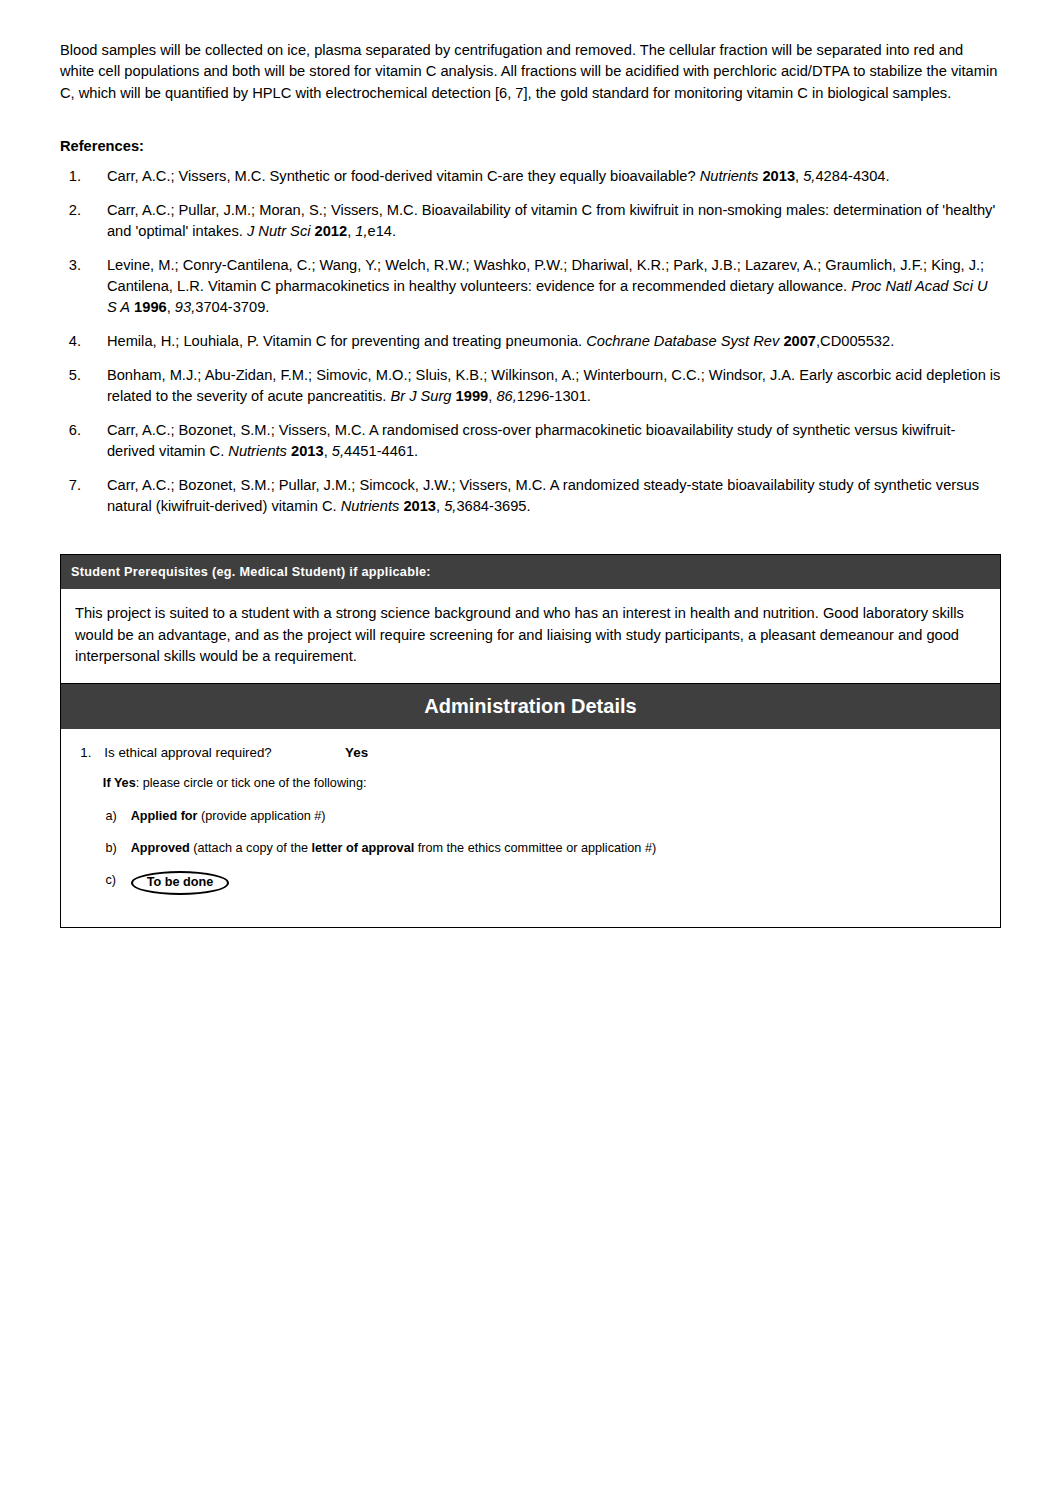Blood samples will be collected on ice, plasma separated by centrifugation and removed. The cellular fraction will be separated into red and white cell populations and both will be stored for vitamin C analysis. All fractions will be acidified with perchloric acid/DTPA to stabilize the vitamin C, which will be quantified by HPLC with electrochemical detection [6, 7], the gold standard for monitoring vitamin C in biological samples.
References:
Carr, A.C.; Vissers, M.C. Synthetic or food-derived vitamin C-are they equally bioavailable? Nutrients 2013, 5, 4284-4304.
Carr, A.C.; Pullar, J.M.; Moran, S.; Vissers, M.C. Bioavailability of vitamin C from kiwifruit in non-smoking males: determination of 'healthy' and 'optimal' intakes. J Nutr Sci 2012, 1, e14.
Levine, M.; Conry-Cantilena, C.; Wang, Y.; Welch, R.W.; Washko, P.W.; Dhariwal, K.R.; Park, J.B.; Lazarev, A.; Graumlich, J.F.; King, J.; Cantilena, L.R. Vitamin C pharmacokinetics in healthy volunteers: evidence for a recommended dietary allowance. Proc Natl Acad Sci U S A 1996, 93, 3704-3709.
Hemila, H.; Louhiala, P. Vitamin C for preventing and treating pneumonia. Cochrane Database Syst Rev 2007,CD005532.
Bonham, M.J.; Abu-Zidan, F.M.; Simovic, M.O.; Sluis, K.B.; Wilkinson, A.; Winterbourn, C.C.; Windsor, J.A. Early ascorbic acid depletion is related to the severity of acute pancreatitis. Br J Surg 1999, 86, 1296-1301.
Carr, A.C.; Bozonet, S.M.; Vissers, M.C. A randomised cross-over pharmacokinetic bioavailability study of synthetic versus kiwifruit-derived vitamin C. Nutrients 2013, 5, 4451-4461.
Carr, A.C.; Bozonet, S.M.; Pullar, J.M.; Simcock, J.W.; Vissers, M.C. A randomized steady-state bioavailability study of synthetic versus natural (kiwifruit-derived) vitamin C. Nutrients 2013, 5, 3684-3695.
Student Prerequisites (eg. Medical Student) if applicable:
This project is suited to a student with a strong science background and who has an interest in health and nutrition. Good laboratory skills would be an advantage, and as the project will require screening for and liaising with study participants, a pleasant demeanour and good interpersonal skills would be a requirement.
Administration Details
1. Is ethical approval required?Yes
If Yes: please circle or tick one of the following:
Applied for (provide application #)
Approved (attach a copy of the letter of approval from the ethics committee or application #)
To be done